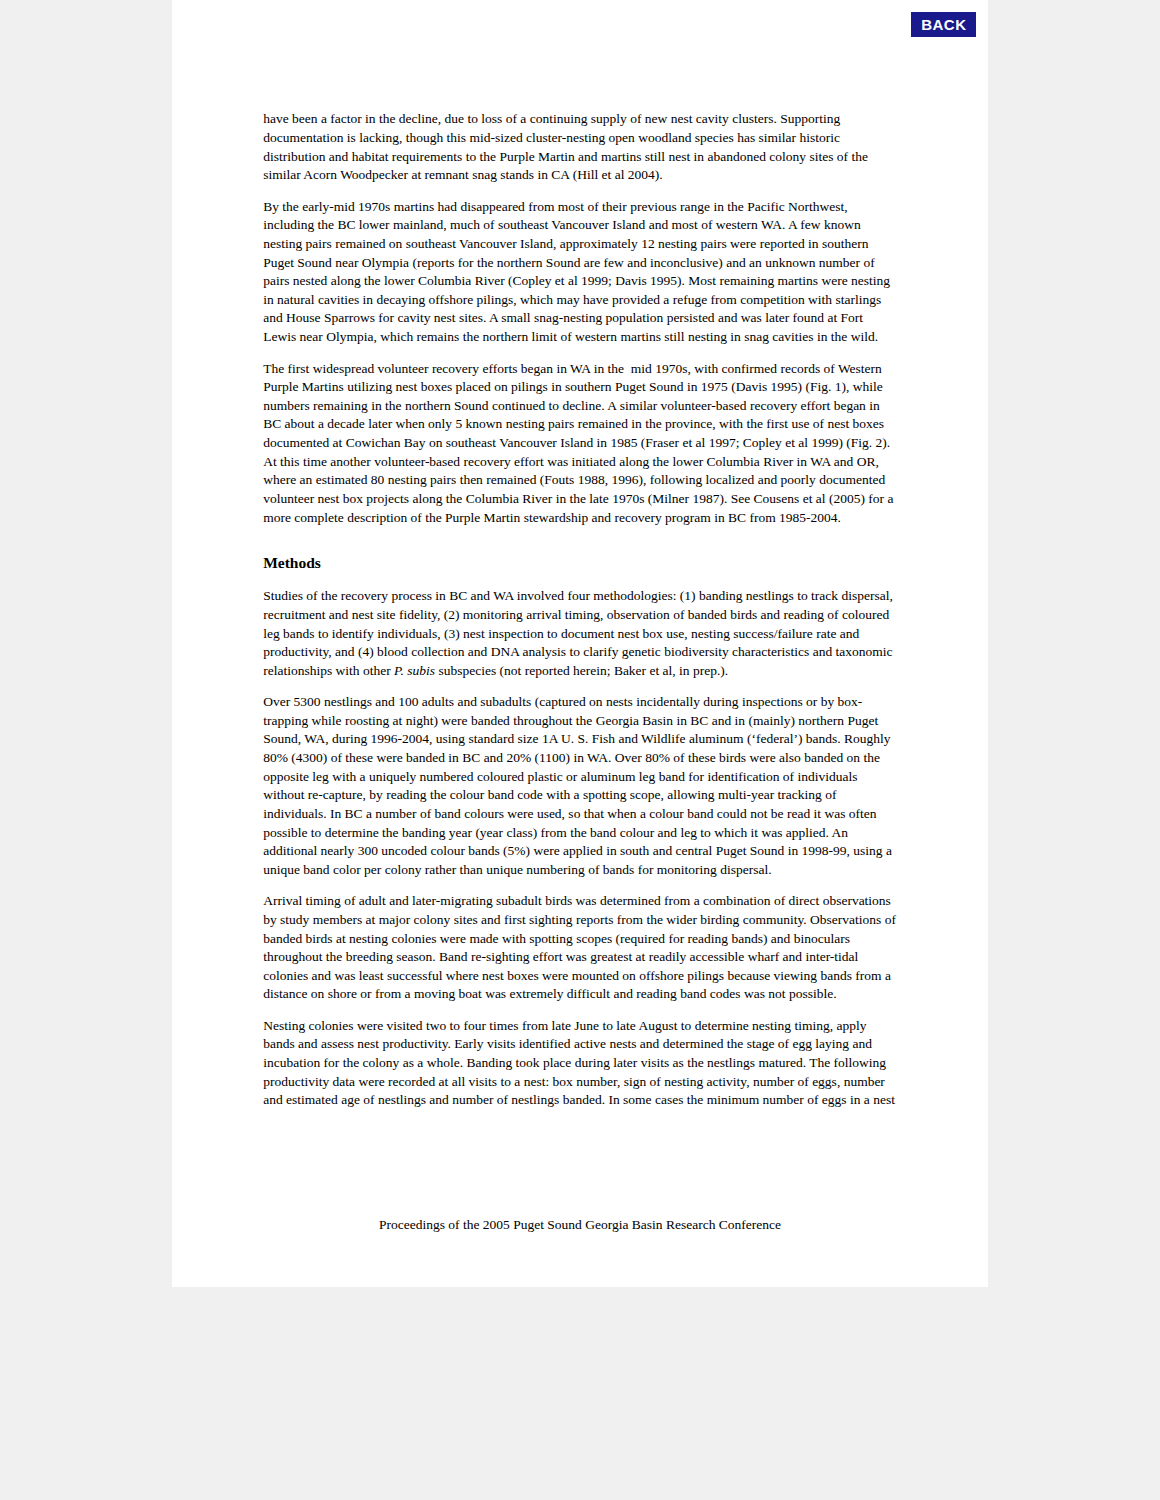BACK
have been a factor in the decline, due to loss of a continuing supply of new nest cavity clusters. Supporting documentation is lacking, though this mid-sized cluster-nesting open woodland species has similar historic distribution and habitat requirements to the Purple Martin and martins still nest in abandoned colony sites of the similar Acorn Woodpecker at remnant snag stands in CA (Hill et al 2004).
By the early-mid 1970s martins had disappeared from most of their previous range in the Pacific Northwest, including the BC lower mainland, much of southeast Vancouver Island and most of western WA. A few known nesting pairs remained on southeast Vancouver Island, approximately 12 nesting pairs were reported in southern Puget Sound near Olympia (reports for the northern Sound are few and inconclusive) and an unknown number of pairs nested along the lower Columbia River (Copley et al 1999; Davis 1995). Most remaining martins were nesting in natural cavities in decaying offshore pilings, which may have provided a refuge from competition with starlings and House Sparrows for cavity nest sites. A small snag-nesting population persisted and was later found at Fort Lewis near Olympia, which remains the northern limit of western martins still nesting in snag cavities in the wild.
The first widespread volunteer recovery efforts began in WA in the mid 1970s, with confirmed records of Western Purple Martins utilizing nest boxes placed on pilings in southern Puget Sound in 1975 (Davis 1995) (Fig. 1), while numbers remaining in the northern Sound continued to decline. A similar volunteer-based recovery effort began in BC about a decade later when only 5 known nesting pairs remained in the province, with the first use of nest boxes documented at Cowichan Bay on southeast Vancouver Island in 1985 (Fraser et al 1997; Copley et al 1999) (Fig. 2). At this time another volunteer-based recovery effort was initiated along the lower Columbia River in WA and OR, where an estimated 80 nesting pairs then remained (Fouts 1988, 1996), following localized and poorly documented volunteer nest box projects along the Columbia River in the late 1970s (Milner 1987). See Cousens et al (2005) for a more complete description of the Purple Martin stewardship and recovery program in BC from 1985-2004.
Methods
Studies of the recovery process in BC and WA involved four methodologies: (1) banding nestlings to track dispersal, recruitment and nest site fidelity, (2) monitoring arrival timing, observation of banded birds and reading of coloured leg bands to identify individuals, (3) nest inspection to document nest box use, nesting success/failure rate and productivity, and (4) blood collection and DNA analysis to clarify genetic biodiversity characteristics and taxonomic relationships with other P. subis subspecies (not reported herein; Baker et al, in prep.).
Over 5300 nestlings and 100 adults and subadults (captured on nests incidentally during inspections or by box-trapping while roosting at night) were banded throughout the Georgia Basin in BC and in (mainly) northern Puget Sound, WA, during 1996-2004, using standard size 1A U. S. Fish and Wildlife aluminum (‘federal’) bands. Roughly 80% (4300) of these were banded in BC and 20% (1100) in WA. Over 80% of these birds were also banded on the opposite leg with a uniquely numbered coloured plastic or aluminum leg band for identification of individuals without re-capture, by reading the colour band code with a spotting scope, allowing multi-year tracking of individuals. In BC a number of band colours were used, so that when a colour band could not be read it was often possible to determine the banding year (year class) from the band colour and leg to which it was applied. An additional nearly 300 uncoded colour bands (5%) were applied in south and central Puget Sound in 1998-99, using a unique band color per colony rather than unique numbering of bands for monitoring dispersal.
Arrival timing of adult and later-migrating subadult birds was determined from a combination of direct observations by study members at major colony sites and first sighting reports from the wider birding community. Observations of banded birds at nesting colonies were made with spotting scopes (required for reading bands) and binoculars throughout the breeding season. Band re-sighting effort was greatest at readily accessible wharf and inter-tidal colonies and was least successful where nest boxes were mounted on offshore pilings because viewing bands from a distance on shore or from a moving boat was extremely difficult and reading band codes was not possible.
Nesting colonies were visited two to four times from late June to late August to determine nesting timing, apply bands and assess nest productivity. Early visits identified active nests and determined the stage of egg laying and incubation for the colony as a whole. Banding took place during later visits as the nestlings matured. The following productivity data were recorded at all visits to a nest: box number, sign of nesting activity, number of eggs, number and estimated age of nestlings and number of nestlings banded. In some cases the minimum number of eggs in a nest
Proceedings of the 2005 Puget Sound Georgia Basin Research Conference